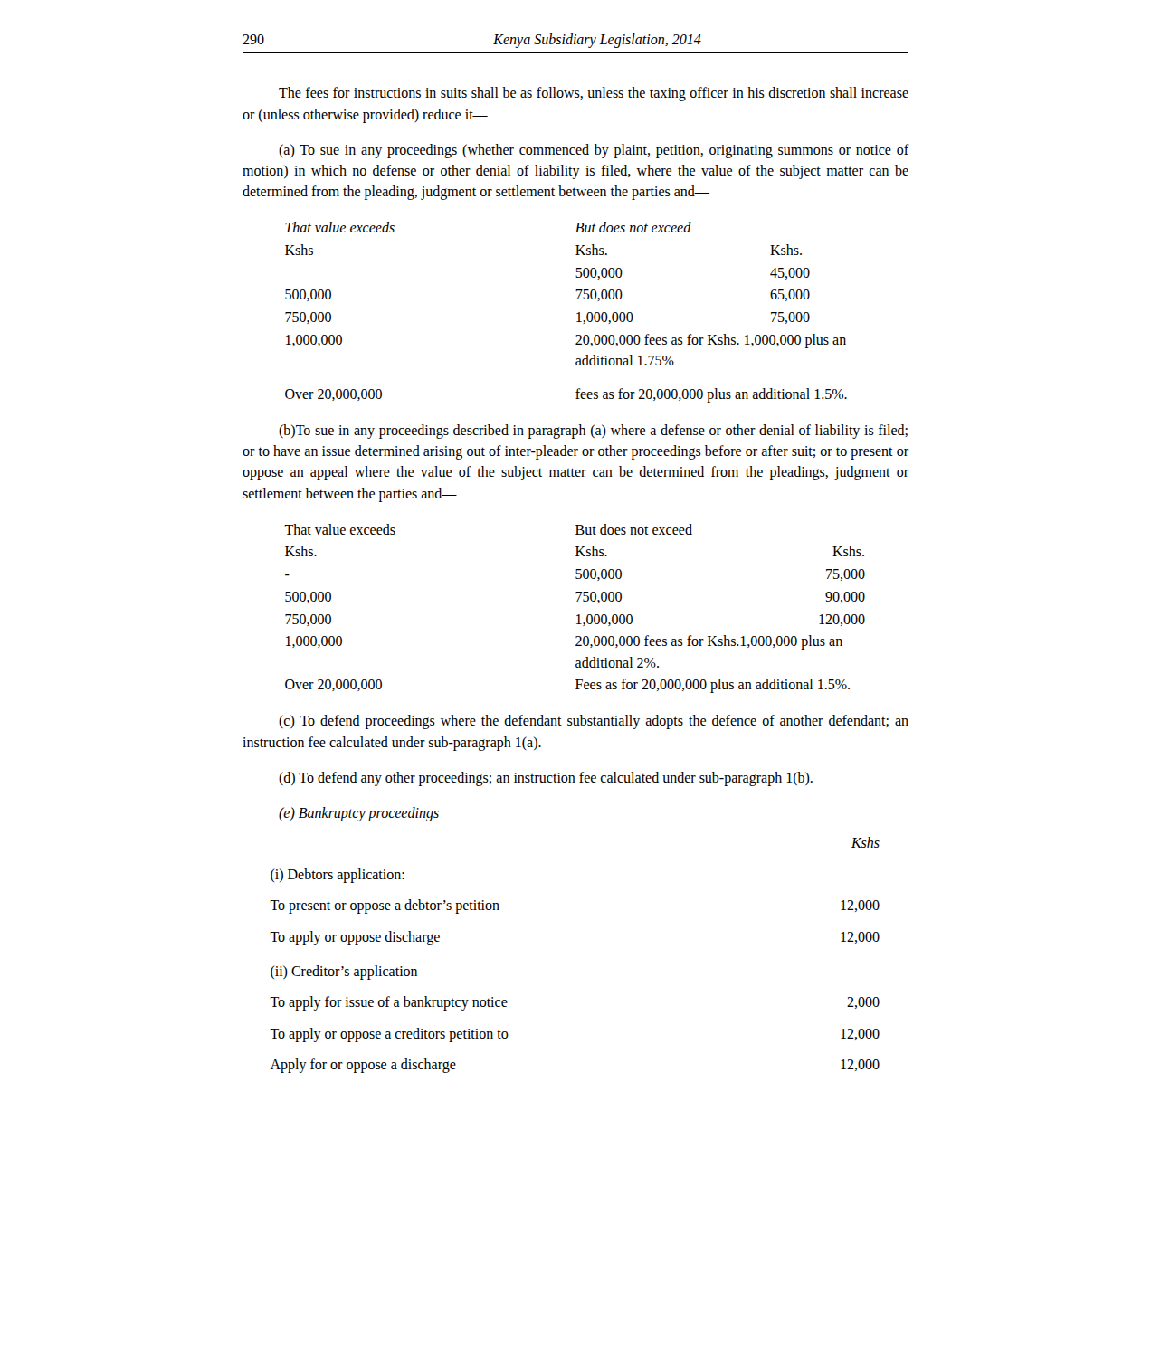290 Kenya Subsidiary Legislation, 2014
The fees for instructions in suits shall be as follows, unless the taxing officer in his discretion shall increase or (unless otherwise provided) reduce it—
(a) To sue in any proceedings (whether commenced by plaint, petition, originating summons or notice of motion) in which no defense or other denial of liability is filed, where the value of the subject matter can be determined from the pleading, judgment or settlement between the parties and—
| That value exceeds | But does not exceed |
| --- | --- |
| Kshs | Kshs. | Kshs. |
| | 500,000 | 45,000 |
| 500,000 | 750,000 | 65,000 |
| 750,000 | 1,000,000 | 75,000 |
| 1,000,000 | 20,000,000 fees as for Kshs. 1,000,000 plus an additional 1.75% |
| Over 20,000,000 | fees as for 20,000,000 plus an additional 1.5%. |
(b)To sue in any proceedings described in paragraph (a) where a defense or other denial of liability is filed; or to have an issue determined arising out of inter-pleader or other proceedings before or after suit; or to present or oppose an appeal where the value of the subject matter can be determined from the pleadings, judgment or settlement between the parties and—
| That value exceeds | But does not exceed |
| Kshs. | Kshs. | Kshs. |
| - | 500,000 | 75,000 |
| 500,000 | 750,000 | 90,000 |
| 750,000 | 1,000,000 | 120,000 |
| 1,000,000 | 20,000,000 fees as for Kshs.1,000,000 plus an additional 2%. |
| Over 20,000,000 | Fees as for 20,000,000 plus an additional 1.5%. |
(c) To defend proceedings where the defendant substantially adopts the defence of another defendant; an instruction fee calculated under sub-paragraph 1(a).
(d) To defend any other proceedings; an instruction fee calculated under sub-paragraph 1(b).
(e) Bankruptcy proceedings
Kshs
| (i) Debtors application: | |
| To present or oppose a debtor’s petition | 12,000 |
| To apply or oppose discharge | 12,000 |
| (ii) Creditor’s application— | |
| To apply for issue of a bankruptcy notice | 2,000 |
| To apply or oppose a creditors petition to | 12,000 |
| Apply for or oppose a discharge | 12,000 |